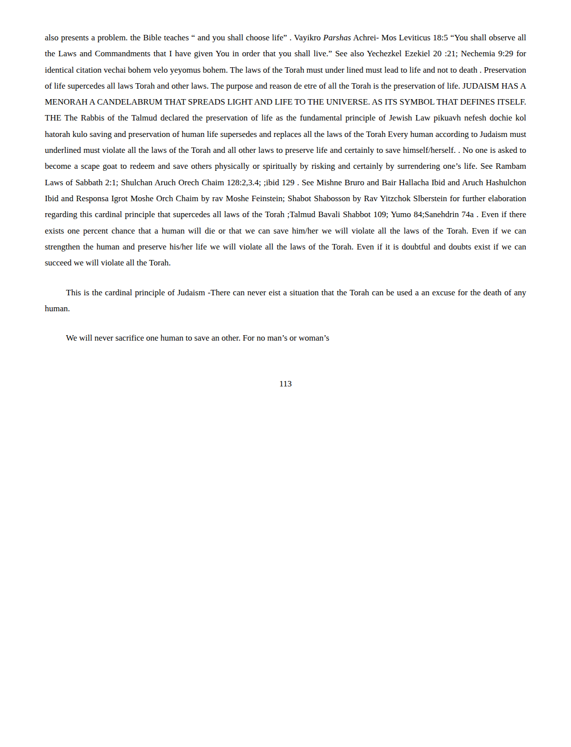also presents a problem. the Bible teaches “ and you shall choose life” . Vayikro Parshas Achrei- Mos Leviticus 18:5 “You shall observe all the Laws and Commandments that I have given You in order that you shall live.” See also Yechezkel Ezekiel 20 :21; Nechemia 9:29 for identical citation vechai bohem velo yeyomus bohem. The laws of the Torah must under lined must lead to life and not to death . Preservation of life supercedes all laws Torah and other laws. The purpose and reason de etre of all the Torah is the preservation of life. JUDAISM HAS A MENORAH A CANDELABRUM THAT SPREADS LIGHT AND LIFE TO THE UNIVERSE. AS ITS SYMBOL THAT DEFINES ITSELF. THE The Rabbis of the Talmud declared the preservation of life as the fundamental principle of Jewish Law pikuavh nefesh dochie kol hatorah kulo saving and preservation of human life supersedes and replaces all the laws of the Torah Every human according to Judaism must underlined must violate all the laws of the Torah and all other laws to preserve life and certainly to save himself/herself. . No one is asked to become a scape goat to redeem and save others physically or spiritually by risking and certainly by surrendering one’s life. See Rambam Laws of Sabbath 2:1; Shulchan Aruch Orech Chaim 128:2,3.4; ;ibid 129 . See Mishne Bruro and Bair Hallacha Ibid and Aruch Hashulchon Ibid and Responsa Igrot Moshe Orch Chaim by rav Moshe Feinstein; Shabot Shabosson by Rav Yitzchok Slberstein for further elaboration regarding this cardinal principle that supercedes all laws of the Torah ;Talmud Bavali Shabbot 109; Yumo 84;Sanehdrin 74a . Even if there exists one percent chance that a human will die or that we can save him/her we will violate all the laws of the Torah. Even if we can strengthen the human and preserve his/her life we will violate all the laws of the Torah. Even if it is doubtful and doubts exist if we can succeed we will violate all the Torah.
This is the cardinal principle of Judaism -There can never eist a situation that the Torah can be used a an excuse for the death of any human.
We will never sacrifice one human to save an other. For no man’s or woman’s
113